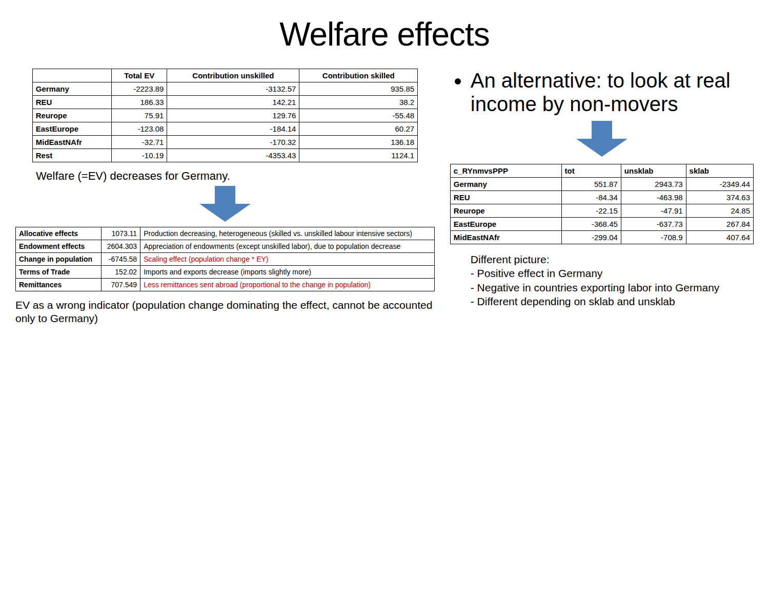Welfare effects
| | Total EV | Contribution unskilled | Contribution skilled |
| --- | --- | --- | --- |
| Germany | -2223.89 | -3132.57 | 935.85 |
| REU | 186.33 | 142.21 | 38.2 |
| Reurope | 75.91 | 129.76 | -55.48 |
| EastEurope | -123.08 | -184.14 | 60.27 |
| MidEastNAfr | -32.71 | -170.32 | 136.18 |
| Rest | -10.19 | -4353.43 | 1124.1 |
Welfare (=EV) decreases for Germany.
| Allocative effects | 1073.11 | Production decreasing, heterogeneous (skilled vs. unskilled labour intensive sectors) |
| Endowment effects | 2604.303 | Appreciation of endowments (except unskilled labor), due to population decrease |
| Change in population | -6745.58 | Scaling effect (population change * EY) |
| Terms of Trade | 152.02 | Imports and exports decrease (imports slightly more) |
| Remittances | 707.549 | Less remittances sent abroad (proportional to the change in population) |
EV as a wrong indicator (population change dominating the effect, cannot be accounted only to Germany)
An alternative: to look at real income by non-movers
| c_RYnmvsPPP | tot | unsklab | sklab |
| --- | --- | --- | --- |
| Germany | 551.87 | 2943.73 | -2349.44 |
| REU | -84.34 | -463.98 | 374.63 |
| Reurope | -22.15 | -47.91 | 24.85 |
| EastEurope | -368.45 | -637.73 | 267.84 |
| MidEastNAfr | -299.04 | -708.9 | 407.64 |
Different picture:
- Positive effect in Germany
- Negative in countries exporting labor into Germany
- Different depending on sklab and unsklab